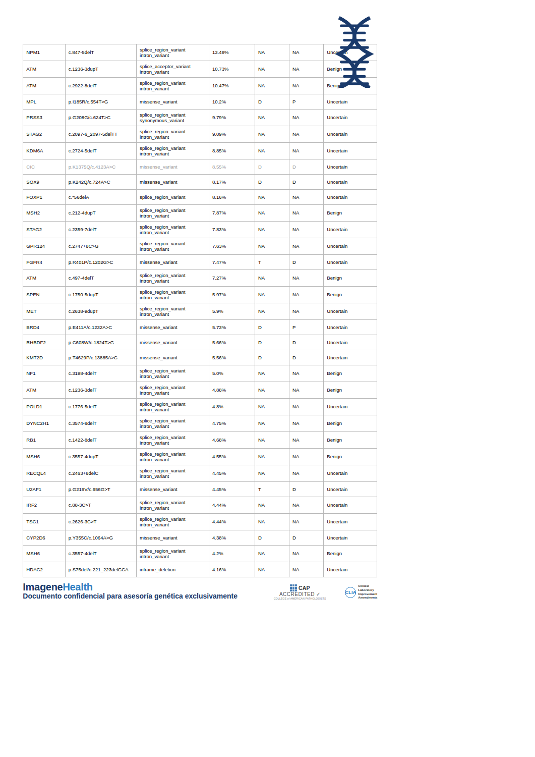| NPM1 | c.847-5delT | splice_region_variant intron_variant | 13.49% | NA | NA | Uncertain |
| ATM | c.1236-3dupT | splice_acceptor_variant intron_variant | 10.73% | NA | NA | Benign |
| ATM | c.2922-8delT | splice_region_variant intron_variant | 10.47% | NA | NA | Benign |
| MPL | p.I185R/c.554T>G | missense_variant | 10.2% | D | P | Uncertain |
| PRSS3 | p.G208G/c.624T>C | splice_region_variant synonymous_variant | 9.79% | NA | NA | Uncertain |
| STAG2 | c.2097-6_2097-5delTT | splice_region_variant intron_variant | 9.09% | NA | NA | Uncertain |
| KDM6A | c.2724-5delT | splice_region_variant intron_variant | 8.85% | NA | NA | Uncertain |
| CIC | p.K1375Q/c.4123A>C | missense_variant | 8.55% | D | D | Uncertain |
| SOX9 | p.K242Q/c.724A>C | missense_variant | 8.17% | D | D | Uncertain |
| FOXP1 | c.*56delA | splice_region_variant | 8.16% | NA | NA | Uncertain |
| MSH2 | c.212-4dupT | splice_region_variant intron_variant | 7.87% | NA | NA | Benign |
| STAG2 | c.2359-7delT | splice_region_variant intron_variant | 7.83% | NA | NA | Uncertain |
| GPR124 | c.2747+8C>G | splice_region_variant intron_variant | 7.63% | NA | NA | Uncertain |
| FGFR4 | p.R401P/c.1202G>C | missense_variant | 7.47% | T | D | Uncertain |
| ATM | c.497-4delT | splice_region_variant intron_variant | 7.27% | NA | NA | Benign |
| SPEN | c.1750-5dupT | splice_region_variant intron_variant | 5.97% | NA | NA | Benign |
| MET | c.2638-9dupT | splice_region_variant intron_variant | 5.9% | NA | NA | Uncertain |
| BRD4 | p.E411A/c.1232A>C | missense_variant | 5.73% | D | P | Uncertain |
| RHBDF2 | p.C608W/c.1824T>G | missense_variant | 5.66% | D | D | Uncertain |
| KMT2D | p.T4629P/c.13885A>C | missense_variant | 5.56% | D | D | Uncertain |
| NF1 | c.3198-4delT | splice_region_variant intron_variant | 5.0% | NA | NA | Benign |
| ATM | c.1236-3delT | splice_region_variant intron_variant | 4.88% | NA | NA | Benign |
| POLD1 | c.1776-5delT | splice_region_variant intron_variant | 4.8% | NA | NA | Uncertain |
| DYNC2H1 | c.3574-8delT | splice_region_variant intron_variant | 4.75% | NA | NA | Benign |
| RB1 | c.1422-8delT | splice_region_variant intron_variant | 4.68% | NA | NA | Benign |
| MSH6 | c.3557-4dupT | splice_region_variant intron_variant | 4.55% | NA | NA | Benign |
| RECQL4 | c.2463+8delC | splice_region_variant intron_variant | 4.45% | NA | NA | Uncertain |
| U2AF1 | p.G219V/c.656G>T | missense_variant | 4.45% | T | D | Uncertain |
| IRF2 | c.88-3C>T | splice_region_variant intron_variant | 4.44% | NA | NA | Uncertain |
| TSC1 | c.2626-3C>T | splice_region_variant intron_variant | 4.44% | NA | NA | Uncertain |
| CYP2D6 | p.Y355C/c.1064A>G | missense_variant | 4.38% | D | D | Uncertain |
| MSH6 | c.3557-4delT | splice_region_variant intron_variant | 4.2% | NA | NA | Benign |
| HDAC2 | p.S75del/c.221_223delGCA | inframe_deletion | 4.16% | NA | NA | Uncertain |
Imagene Health
Documento confidencial para asesoría genética exclusivamente
CAP
ACCREDITED ✓
COLLEGE of AMERICAN PATHOLOGISTS
CLIA
Clinical Laboratory Improvement Amendments